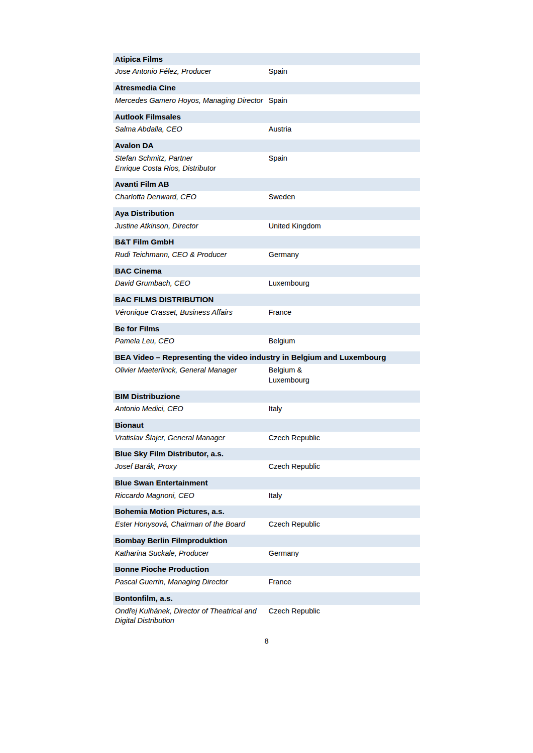| Atipica Films |
| Jose Antonio Félez, Producer | Spain |
| Atresmedia Cine |
| Mercedes Gamero Hoyos, Managing Director | Spain |
| Autlook Filmsales |
| Salma Abdalla, CEO | Austria |
| Avalon DA |
| Stefan Schmitz, Partner Enrique Costa Rios, Distributor | Spain |
| Avanti Film AB |
| Charlotta Denward, CEO | Sweden |
| Aya Distribution |
| Justine Atkinson, Director | United Kingdom |
| B&T Film GmbH |
| Rudi Teichmann, CEO & Producer | Germany |
| BAC Cinema |
| David Grumbach, CEO | Luxembourg |
| BAC FILMS DISTRIBUTION |
| Véronique Crasset, Business Affairs | France |
| Be for Films |
| Pamela Leu, CEO | Belgium |
| BEA Video – Representing the video industry in Belgium and Luxembourg |
| Olivier Maeterlinck, General Manager | Belgium & Luxembourg |
| BIM Distribuzione |
| Antonio Medici, CEO | Italy |
| Bionaut |
| Vratislav Šlajer, General Manager | Czech Republic |
| Blue Sky Film Distributor, a.s. |
| Josef Barák, Proxy | Czech Republic |
| Blue Swan Entertainment |
| Riccardo Magnoni, CEO | Italy |
| Bohemia Motion Pictures, a.s. |
| Ester Honysová, Chairman of the Board | Czech Republic |
| Bombay Berlin Filmproduktion |
| Katharina Suckale, Producer | Germany |
| Bonne Pioche Production |
| Pascal Guerrin, Managing Director | France |
| Bontonfilm, a.s. |
| Ondřej Kulhánek, Director of Theatrical and Digital Distribution | Czech Republic |
8